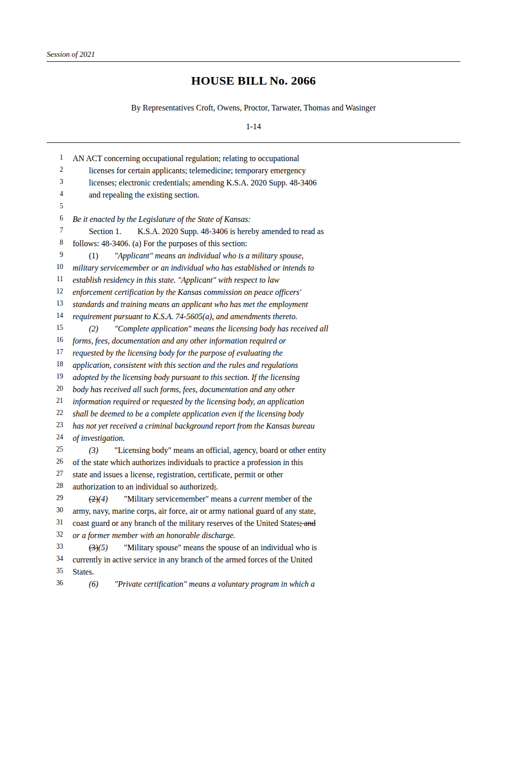Session of 2021
HOUSE BILL No. 2066
By Representatives Croft, Owens, Proctor, Tarwater, Thomas and Wasinger
1-14
AN ACT concerning occupational regulation; relating to occupational
licenses for certain applicants; telemedicine; temporary emergency
licenses; electronic credentials; amending K.S.A. 2020 Supp. 48-3406
and repealing the existing section.
Be it enacted by the Legislature of the State of Kansas:
Section 1. K.S.A. 2020 Supp. 48-3406 is hereby amended to read as
follows: 48-3406. (a) For the purposes of this section:
(1) "Applicant" means an individual who is a military spouse,
military servicemember or an individual who has established or intends to
establish residency in this state. "Applicant" with respect to law
enforcement certification by the Kansas commission on peace officers'
standards and training means an applicant who has met the employment
requirement pursuant to K.S.A. 74-5605(a), and amendments thereto.
(2) "Complete application" means the licensing body has received all
forms, fees, documentation and any other information required or
requested by the licensing body for the purpose of evaluating the
application, consistent with this section and the rules and regulations
adopted by the licensing body pursuant to this section. If the licensing
body has received all such forms, fees, documentation and any other
information required or requested by the licensing body, an application
shall be deemed to be a complete application even if the licensing body
has not yet received a criminal background report from the Kansas bureau
of investigation.
(3) "Licensing body" means an official, agency, board or other entity
of the state which authorizes individuals to practice a profession in this
state and issues a license, registration, certificate, permit or other
authorization to an individual so authorized;.
(2)(4) "Military servicemember" means a current member of the
army, navy, marine corps, air force, air or army national guard of any state,
coast guard or any branch of the military reserves of the United States; and
or a former member with an honorable discharge.
(3)(5) "Military spouse" means the spouse of an individual who is
currently in active service in any branch of the armed forces of the United
States.
(6) "Private certification" means a voluntary program in which a